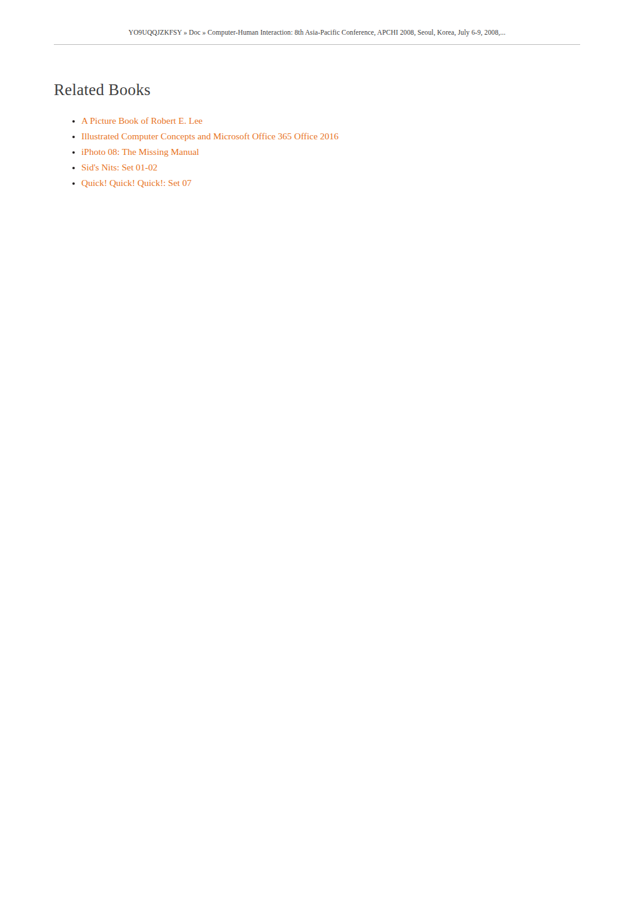YO9UQQJZKFSY » Doc » Computer-Human Interaction: 8th Asia-Pacific Conference, APCHI 2008, Seoul, Korea, July 6-9, 2008,...
Related Books
A Picture Book of Robert E. Lee
Illustrated Computer Concepts and Microsoft Office 365 Office 2016
iPhoto 08: The Missing Manual
Sid's Nits: Set 01-02
Quick! Quick! Quick!: Set 07